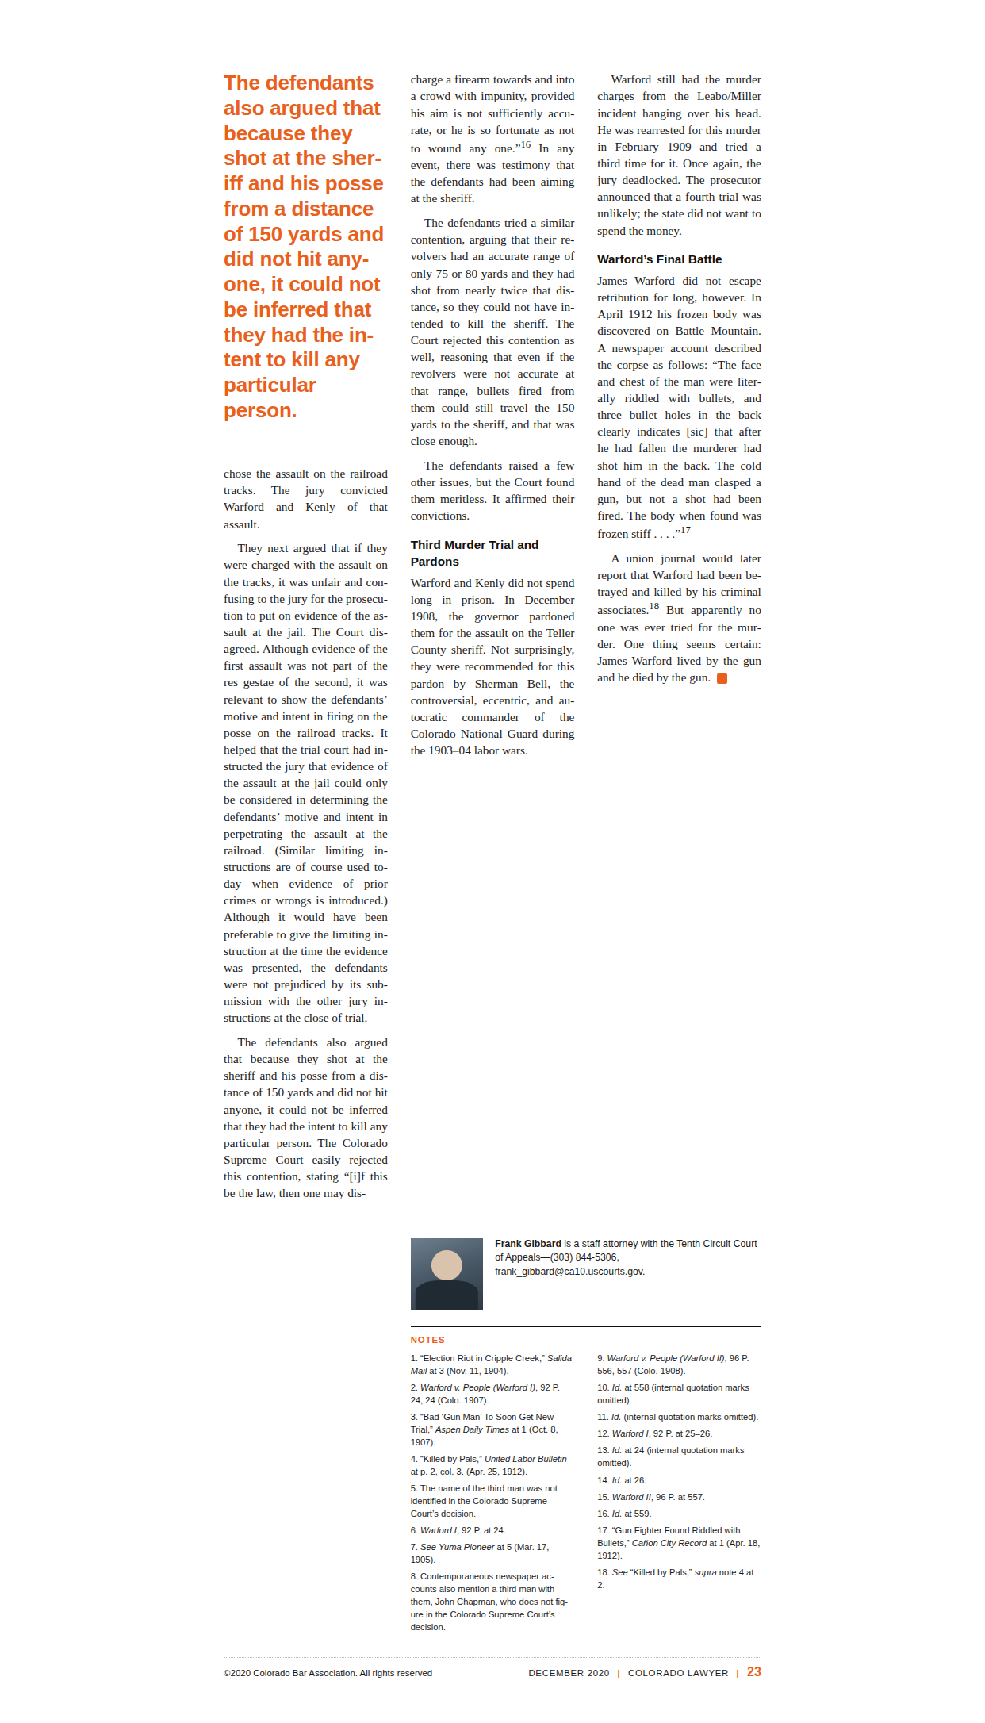The defendants also argued that because they shot at the sheriff and his posse from a distance of 150 yards and did not hit anyone, it could not be inferred that they had the intent to kill any particular person.
chose the assault on the railroad tracks. The jury convicted Warford and Kenly of that assault.
They next argued that if they were charged with the assault on the tracks, it was unfair and confusing to the jury for the prosecution to put on evidence of the assault at the jail. The Court disagreed. Although evidence of the first assault was not part of the res gestae of the second, it was relevant to show the defendants’ motive and intent in firing on the posse on the railroad tracks. It helped that the trial court had instructed the jury that evidence of the assault at the jail could only be considered in determining the defendants’ motive and intent in perpetrating the assault at the railroad. (Similar limiting instructions are of course used today when evidence of prior crimes or wrongs is introduced.) Although it would have been preferable to give the limiting instruction at the time the evidence was presented, the defendants were not prejudiced by its submission with the other jury instructions at the close of trial.
The defendants also argued that because they shot at the sheriff and his posse from a distance of 150 yards and did not hit anyone, it could not be inferred that they had the intent to kill any particular person. The Colorado Supreme Court easily rejected this contention, stating “[i]f this be the law, then one may dis-
charge a firearm towards and into a crowd with impunity, provided his aim is not sufficiently accurate, or he is so fortunate as not to wound any one.”16 In any event, there was testimony that the defendants had been aiming at the sheriff.
The defendants tried a similar contention, arguing that their revolvers had an accurate range of only 75 or 80 yards and they had shot from nearly twice that distance, so they could not have intended to kill the sheriff. The Court rejected this contention as well, reasoning that even if the revolvers were not accurate at that range, bullets fired from them could still travel the 150 yards to the sheriff, and that was close enough.
The defendants raised a few other issues, but the Court found them meritless. It affirmed their convictions.
Third Murder Trial and Pardons
Warford and Kenly did not spend long in prison. In December 1908, the governor pardoned them for the assault on the Teller County sheriff. Not surprisingly, they were recommended for this pardon by Sherman Bell, the controversial, eccentric, and autocratic commander of the Colorado National Guard during the 1903–04 labor wars.
Warford still had the murder charges from the Leabo/Miller incident hanging over his head. He was rearrested for this murder in February 1909 and tried a third time for it. Once again, the jury deadlocked. The prosecutor announced that a fourth trial was unlikely; the state did not want to spend the money.
Warford’s Final Battle
James Warford did not escape retribution for long, however. In April 1912 his frozen body was discovered on Battle Mountain. A newspaper account described the corpse as follows: “The face and chest of the man were literally riddled with bullets, and three bullet holes in the back clearly indicates [sic] that after he had fallen the murderer had shot him in the back. The cold hand of the dead man clasped a gun, but not a shot had been fired. The body when found was frozen stiff . . . .”17
A union journal would later report that Warford had been betrayed and killed by his criminal associates.18 But apparently no one was ever tried for the murder. One thing seems certain: James Warford lived by the gun and he died by the gun.
Frank Gibbard is a staff attorney with the Tenth Circuit Court of Appeals—(303) 844-5306, frank_gibbard@ca10.uscourts.gov.
NOTES
1. “Election Riot in Cripple Creek,” Salida Mail at 3 (Nov. 11, 1904).
2. Warford v. People (Warford I), 92 P. 24, 24 (Colo. 1907).
3. “Bad ‘Gun Man’ To Soon Get New Trial,” Aspen Daily Times at 1 (Oct. 8, 1907).
4. “Killed by Pals,” United Labor Bulletin at p. 2, col. 3. (Apr. 25, 1912).
5. The name of the third man was not identified in the Colorado Supreme Court’s decision.
6. Warford I, 92 P. at 24.
7. See Yuma Pioneer at 5 (Mar. 17, 1905).
8. Contemporaneous newspaper accounts also mention a third man with them, John Chapman, who does not figure in the Colorado Supreme Court’s decision.
9. Warford v. People (Warford II), 96 P. 556, 557 (Colo. 1908).
10. Id. at 558 (internal quotation marks omitted).
11. Id. (internal quotation marks omitted).
12. Warford I, 92 P. at 25–26.
13. Id. at 24 (internal quotation marks omitted).
14. Id. at 26.
15. Warford II, 96 P. at 557.
16. Id. at 559.
17. “Gun Fighter Found Riddled with Bullets,” Cañon City Record at 1 (Apr. 18, 1912).
18. See “Killed by Pals,” supra note 4 at 2.
©2020 Colorado Bar Association. All rights reserved
DECEMBER 2020 | COLORADO LAWYER | 23